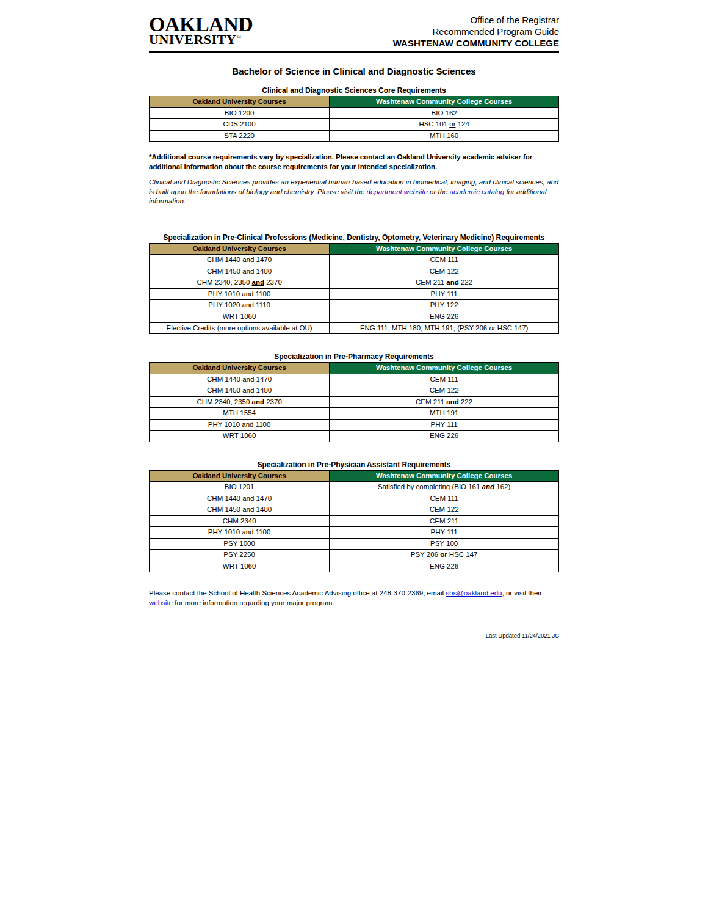OAKLAND
UNIVERSITY™
Office of the Registrar
Recommended Program Guide
WASHTENAW COMMUNITY COLLEGE
Bachelor of Science in Clinical and Diagnostic Sciences
Clinical and Diagnostic Sciences Core Requirements
| Oakland University Courses | Washtenaw Community College Courses |
| --- | --- |
| BIO 1200 | BIO 162 |
| CDS 2100 | HSC 101 or 124 |
| STA 2220 | MTH 160 |
*Additional course requirements vary by specialization. Please contact an Oakland University academic adviser for additional information about the course requirements for your intended specialization.
Clinical and Diagnostic Sciences provides an experiential human-based education in biomedical, imaging, and clinical sciences, and is built upon the foundations of biology and chemistry. Please visit the department website or the academic catalog for additional information.
Specialization in Pre-Clinical Professions (Medicine, Dentistry, Optometry, Veterinary Medicine) Requirements
| Oakland University Courses | Washtenaw Community College Courses |
| --- | --- |
| CHM 1440 and 1470 | CEM 111 |
| CHM 1450 and 1480 | CEM 122 |
| CHM 2340, 2350 and 2370 | CEM 211 and 222 |
| PHY 1010 and 1100 | PHY 111 |
| PHY 1020 and 1110 | PHY 122 |
| WRT 1060 | ENG 226 |
| Elective Credits (more options available at OU) | ENG 111; MTH 180; MTH 191; (PSY 206 or HSC 147) |
Specialization in Pre-Pharmacy Requirements
| Oakland University Courses | Washtenaw Community College Courses |
| --- | --- |
| CHM 1440 and 1470 | CEM 111 |
| CHM 1450 and 1480 | CEM 122 |
| CHM 2340, 2350 and 2370 | CEM 211 and 222 |
| MTH 1554 | MTH 191 |
| PHY 1010 and 1100 | PHY 111 |
| WRT 1060 | ENG 226 |
Specialization in Pre-Physician Assistant Requirements
| Oakland University Courses | Washtenaw Community College Courses |
| --- | --- |
| BIO 1201 | Satisfied by completing (BIO 161 and 162) |
| CHM 1440 and 1470 | CEM 111 |
| CHM 1450 and 1480 | CEM 122 |
| CHM 2340 | CEM 211 |
| PHY 1010 and 1100 | PHY 111 |
| PSY 1000 | PSY 100 |
| PSY 2250 | PSY 206 or HSC 147 |
| WRT 1060 | ENG 226 |
Please contact the School of Health Sciences Academic Advising office at 248-370-2369, email shs@oakland.edu, or visit their website for more information regarding your major program.
Last Updated 11/24/2021 JC